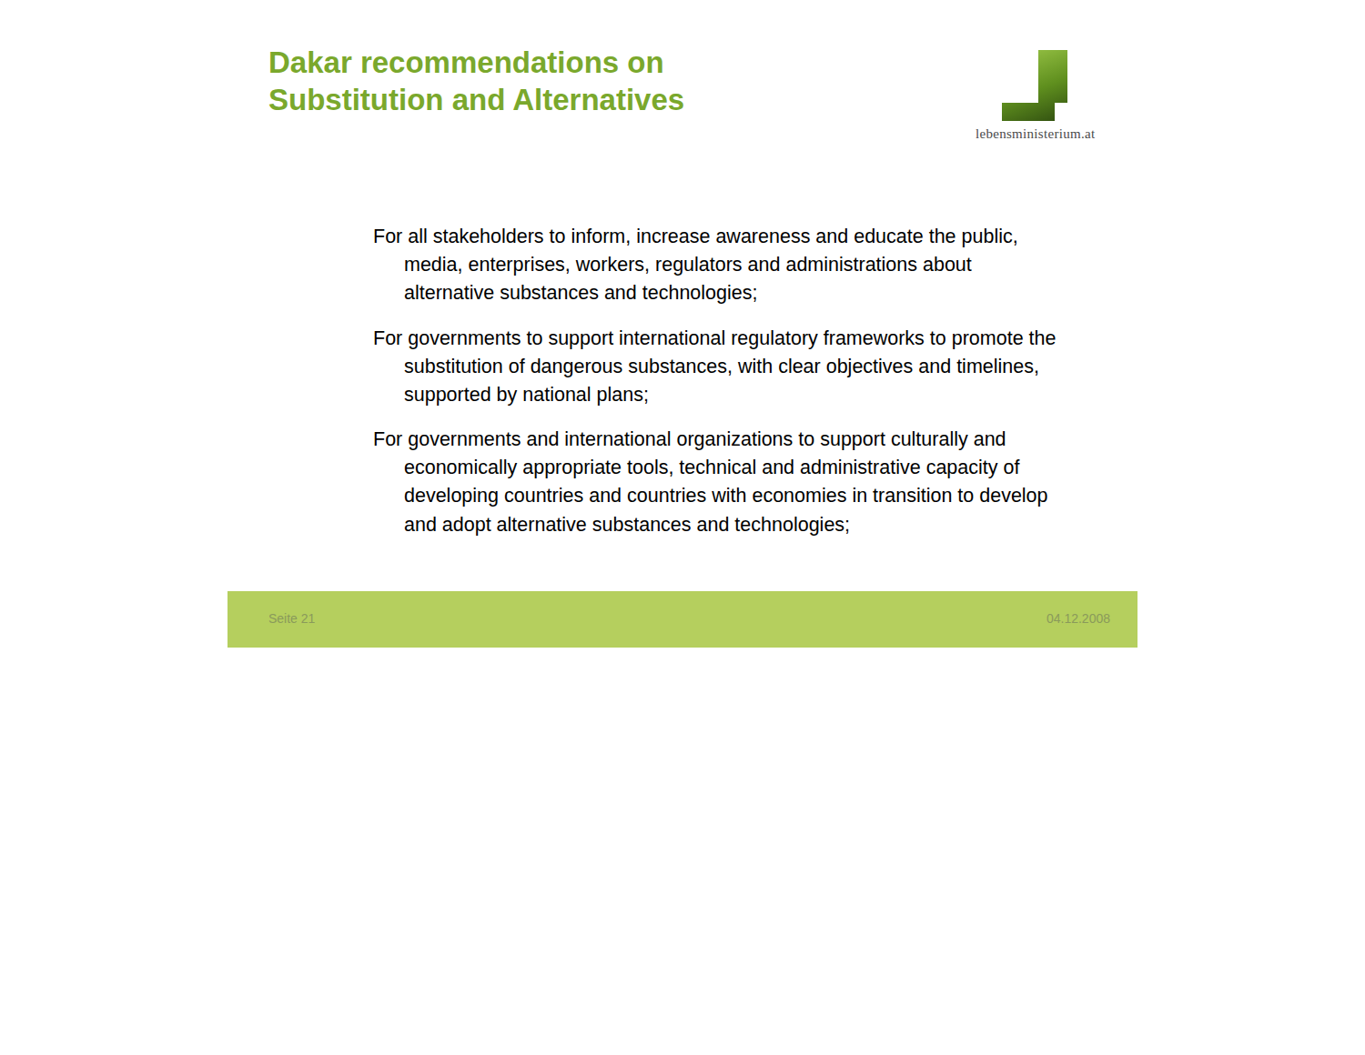Dakar recommendations on
Substitution and Alternatives
lebensministerium.at
For all stakeholders to inform, increase awareness and educate the public, media, enterprises, workers, regulators and administrations about alternative substances and technologies;
For governments to support international regulatory frameworks to promote the substitution of dangerous substances, with clear objectives and timelines, supported by national plans;
For governments and international organizations to support culturally and economically appropriate tools, technical and administrative capacity of developing countries and countries with economies in transition to develop and adopt alternative substances and technologies;
Seite 21 04.12.2008